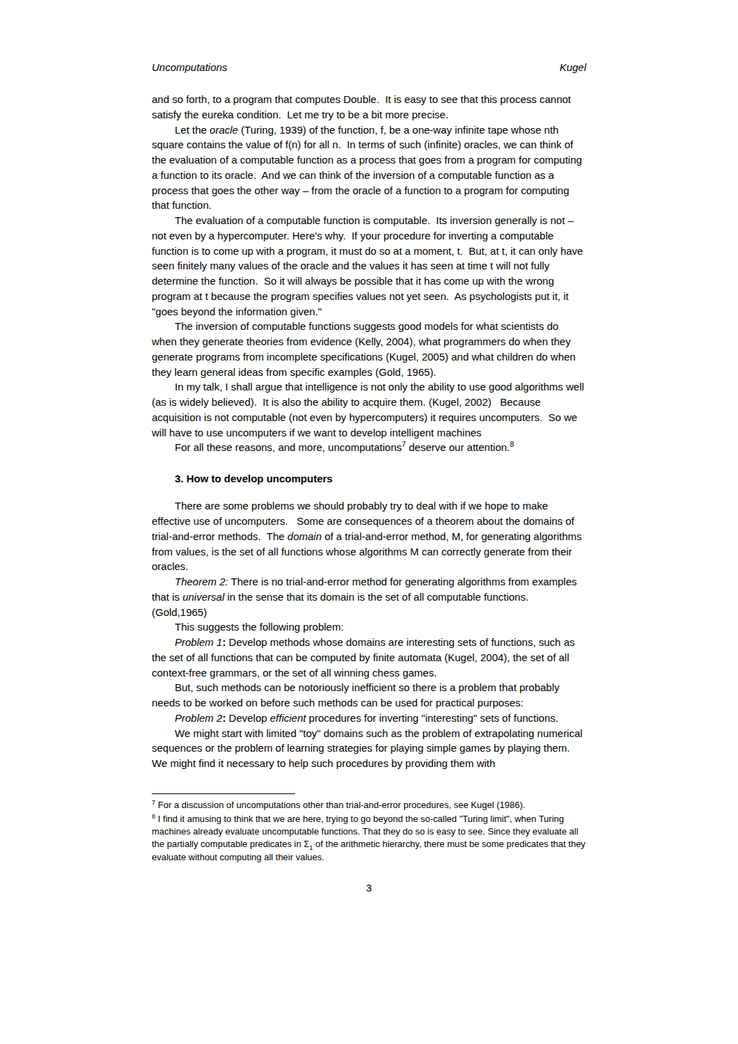Uncomputations Kugel
and so forth, to a program that computes Double. It is easy to see that this process cannot satisfy the eureka condition. Let me try to be a bit more precise.
Let the oracle (Turing, 1939) of the function, f, be a one-way infinite tape whose nth square contains the value of f(n) for all n. In terms of such (infinite) oracles, we can think of the evaluation of a computable function as a process that goes from a program for computing a function to its oracle. And we can think of the inversion of a computable function as a process that goes the other way – from the oracle of a function to a program for computing that function.
The evaluation of a computable function is computable. Its inversion generally is not – not even by a hypercomputer. Here's why. If your procedure for inverting a computable function is to come up with a program, it must do so at a moment, t. But, at t, it can only have seen finitely many values of the oracle and the values it has seen at time t will not fully determine the function. So it will always be possible that it has come up with the wrong program at t because the program specifies values not yet seen. As psychologists put it, it "goes beyond the information given."
The inversion of computable functions suggests good models for what scientists do when they generate theories from evidence (Kelly, 2004), what programmers do when they generate programs from incomplete specifications (Kugel, 2005) and what children do when they learn general ideas from specific examples (Gold, 1965).
In my talk, I shall argue that intelligence is not only the ability to use good algorithms well (as is widely believed). It is also the ability to acquire them. (Kugel, 2002) Because acquisition is not computable (not even by hypercomputers) it requires uncomputers. So we will have to use uncomputers if we want to develop intelligent machines
For all these reasons, and more, uncomputations7 deserve our attention.8
3. How to develop uncomputers
There are some problems we should probably try to deal with if we hope to make effective use of uncomputers. Some are consequences of a theorem about the domains of trial-and-error methods. The domain of a trial-and-error method, M, for generating algorithms from values, is the set of all functions whose algorithms M can correctly generate from their oracles.
Theorem 2: There is no trial-and-error method for generating algorithms from examples that is universal in the sense that its domain is the set of all computable functions. (Gold,1965)
This suggests the following problem:
Problem 1: Develop methods whose domains are interesting sets of functions, such as the set of all functions that can be computed by finite automata (Kugel, 2004), the set of all context-free grammars, or the set of all winning chess games.
But, such methods can be notoriously inefficient so there is a problem that probably needs to be worked on before such methods can be used for practical purposes:
Problem 2: Develop efficient procedures for inverting "interesting" sets of functions.
We might start with limited "toy" domains such as the problem of extrapolating numerical sequences or the problem of learning strategies for playing simple games by playing them. We might find it necessary to help such procedures by providing them with
7 For a discussion of uncomputations other than trial-and-error procedures, see Kugel (1986).
8 I find it amusing to think that we are here, trying to go beyond the so-called "Turing limit", when Turing machines already evaluate uncomputable functions. That they do so is easy to see. Since they evaluate all the partially computable predicates in Σ1 of the arithmetic hierarchy, there must be some predicates that they evaluate without computing all their values.
3